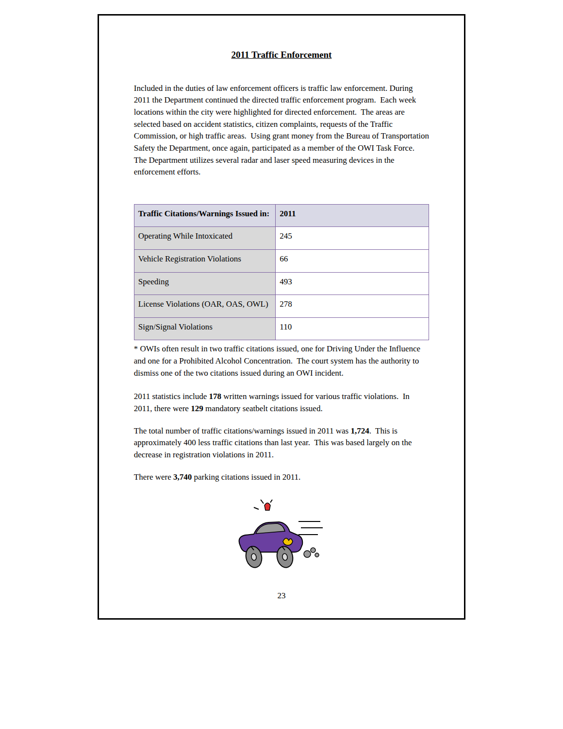2011 Traffic Enforcement
Included in the duties of law enforcement officers is traffic law enforcement. During 2011 the Department continued the directed traffic enforcement program. Each week locations within the city were highlighted for directed enforcement. The areas are selected based on accident statistics, citizen complaints, requests of the Traffic Commission, or high traffic areas. Using grant money from the Bureau of Transportation Safety the Department, once again, participated as a member of the OWI Task Force. The Department utilizes several radar and laser speed measuring devices in the enforcement efforts.
| Traffic Citations/Warnings Issued in: | 2011 |
| --- | --- |
| Operating While Intoxicated | 245 |
| Vehicle Registration Violations | 66 |
| Speeding | 493 |
| License Violations (OAR, OAS, OWL) | 278 |
| Sign/Signal Violations | 110 |
* OWIs often result in two traffic citations issued, one for Driving Under the Influence and one for a Prohibited Alcohol Concentration. The court system has the authority to dismiss one of the two citations issued during an OWI incident.
2011 statistics include 178 written warnings issued for various traffic violations. In 2011, there were 129 mandatory seatbelt citations issued.
The total number of traffic citations/warnings issued in 2011 was 1,724. This is approximately 400 less traffic citations than last year. This was based largely on the decrease in registration violations in 2011.
There were 3,740 parking citations issued in 2011.
23